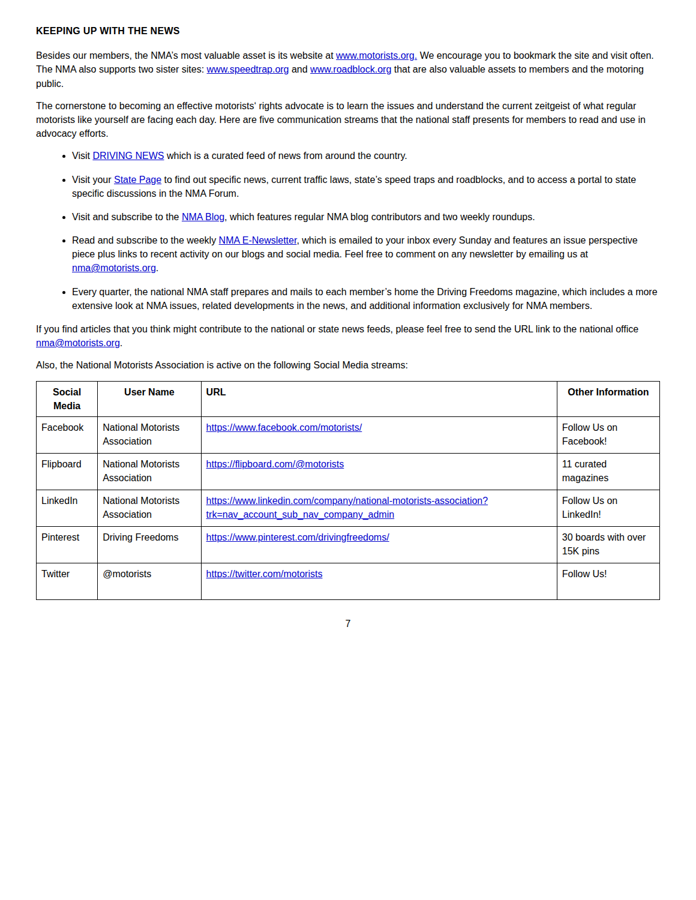KEEPING UP WITH THE NEWS
Besides our members, the NMA’s most valuable asset is its website at www.motorists.org. We encourage you to bookmark the site and visit often. The NMA also supports two sister sites: www.speedtrap.org and www.roadblock.org that are also valuable assets to members and the motoring public.
The cornerstone to becoming an effective motorists‘ rights advocate is to learn the issues and understand the current zeitgeist of what regular motorists like yourself are facing each day. Here are five communication streams that the national staff presents for members to read and use in advocacy efforts.
Visit DRIVING NEWS which is a curated feed of news from around the country.
Visit your State Page to find out specific news, current traffic laws, state’s speed traps and roadblocks, and to access a portal to state specific discussions in the NMA Forum.
Visit and subscribe to the NMA Blog, which features regular NMA blog contributors and two weekly roundups.
Read and subscribe to the weekly NMA E-Newsletter, which is emailed to your inbox every Sunday and features an issue perspective piece plus links to recent activity on our blogs and social media. Feel free to comment on any newsletter by emailing us at nma@motorists.org.
Every quarter, the national NMA staff prepares and mails to each member’s home the Driving Freedoms magazine, which includes a more extensive look at NMA issues, related developments in the news, and additional information exclusively for NMA members.
If you find articles that you think might contribute to the national or state news feeds, please feel free to send the URL link to the national office nma@motorists.org.
Also, the National Motorists Association is active on the following Social Media streams:
| Social Media | User Name | URL | Other Information |
| --- | --- | --- | --- |
| Facebook | National Motorists Association | https://www.facebook.com/motorists/ | Follow Us on Facebook! |
| Flipboard | National Motorists Association | https://flipboard.com/@motorists | 11 curated magazines |
| LinkedIn | National Motorists Association | https://www.linkedin.com/company/national-motorists-association?trk=nav_account_sub_nav_company_admin | Follow Us on LinkedIn! |
| Pinterest | Driving Freedoms | https://www.pinterest.com/drivingfreedoms/ | 30 boards with over 15K pins |
| Twitter | @motorists | https://twitter.com/motorists | Follow Us! |
7